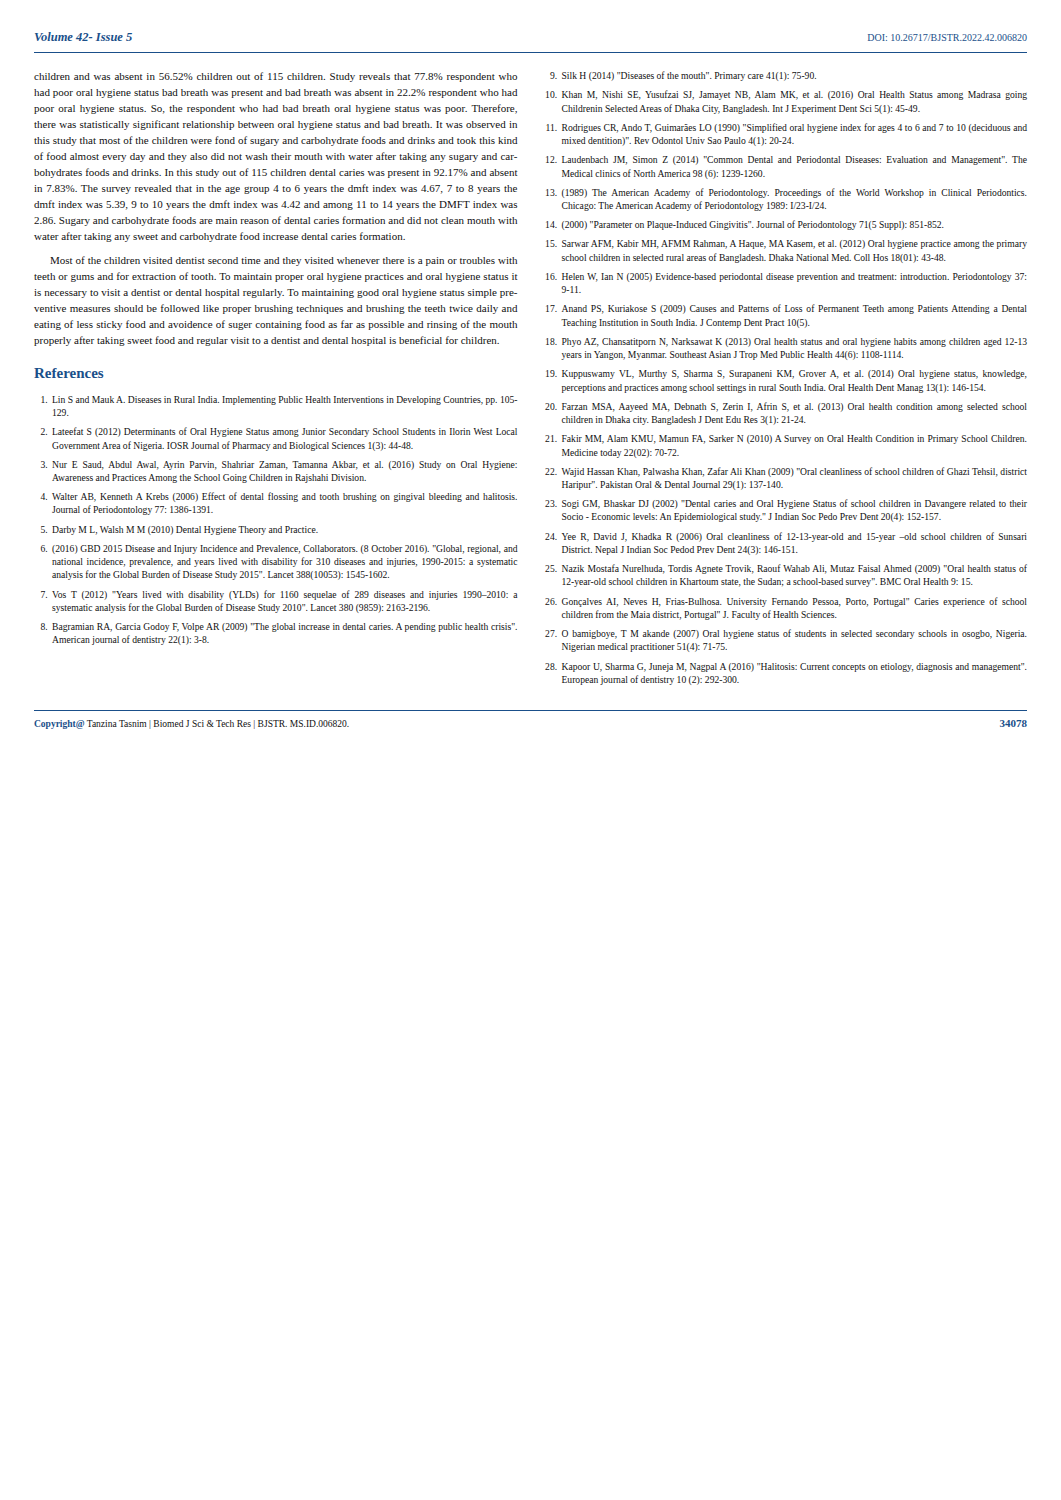Volume 42- Issue 5
DOI: 10.26717/BJSTR.2022.42.006820
children and was absent in 56.52% children out of 115 children. Study reveals that 77.8% respondent who had poor oral hygiene status bad breath was present and bad breath was absent in 22.2% respondent who had poor oral hygiene status. So, the respondent who had bad breath oral hygiene status was poor. Therefore, there was statistically significant relationship between oral hygiene status and bad breath. It was observed in this study that most of the children were fond of sugary and carbohydrate foods and drinks and took this kind of food almost every day and they also did not wash their mouth with water after taking any sugary and carbohydrates foods and drinks. In this study out of 115 children dental caries was present in 92.17% and absent in 7.83%. The survey revealed that in the age group 4 to 6 years the dmft index was 4.67, 7 to 8 years the dmft index was 5.39, 9 to 10 years the dmft index was 4.42 and among 11 to 14 years the DMFT index was 2.86. Sugary and carbohydrate foods are main reason of dental caries formation and did not clean mouth with water after taking any sweet and carbohydrate food increase dental caries formation.
Most of the children visited dentist second time and they visited whenever there is a pain or troubles with teeth or gums and for extraction of tooth. To maintain proper oral hygiene practices and oral hygiene status it is necessary to visit a dentist or dental hospital regularly. To maintaining good oral hygiene status simple preventive measures should be followed like proper brushing techniques and brushing the teeth twice daily and eating of less sticky food and avoidence of suger containing food as far as possible and rinsing of the mouth properly after taking sweet food and regular visit to a dentist and dental hospital is beneficial for children.
References
Lin S and Mauk A. Diseases in Rural India. Implementing Public Health Interventions in Developing Countries, pp. 105-129.
Lateefat S (2012) Determinants of Oral Hygiene Status among Junior Secondary School Students in Ilorin West Local Government Area of Nigeria. IOSR Journal of Pharmacy and Biological Sciences 1(3): 44-48.
Nur E Saud, Abdul Awal, Ayrin Parvin, Shahriar Zaman, Tamanna Akbar, et al. (2016) Study on Oral Hygiene: Awareness and Practices Among the School Going Children in Rajshahi Division.
Walter AB, Kenneth A Krebs (2006) Effect of dental flossing and tooth brushing on gingival bleeding and halitosis. Journal of Periodontology 77: 1386-1391.
Darby M L, Walsh M M (2010) Dental Hygiene Theory and Practice.
(2016) GBD 2015 Disease and Injury Incidence and Prevalence, Collaborators. (8 October 2016). "Global, regional, and national incidence, prevalence, and years lived with disability for 310 diseases and injuries, 1990-2015: a systematic analysis for the Global Burden of Disease Study 2015". Lancet 388(10053): 1545-1602.
Vos T (2012) "Years lived with disability (YLDs) for 1160 sequelae of 289 diseases and injuries 1990–2010: a systematic analysis for the Global Burden of Disease Study 2010". Lancet 380 (9859): 2163-2196.
Bagramian RA, Garcia Godoy F, Volpe AR (2009) "The global increase in dental caries. A pending public health crisis". American journal of dentistry 22(1): 3-8.
Silk H (2014) "Diseases of the mouth". Primary care 41(1): 75-90.
Khan M, Nishi SE, Yusufzai SJ, Jamayet NB, Alam MK, et al. (2016) Oral Health Status among Madrasa going Childrenin Selected Areas of Dhaka City, Bangladesh. Int J Experiment Dent Sci 5(1): 45-49.
Rodrigues CR, Ando T, Guimarães LO (1990) "Simplified oral hygiene index for ages 4 to 6 and 7 to 10 (deciduous and mixed dentition)". Rev Odontol Univ Sao Paulo 4(1): 20-24.
Laudenbach JM, Simon Z (2014) "Common Dental and Periodontal Diseases: Evaluation and Management". The Medical clinics of North America 98 (6): 1239-1260.
(1989) The American Academy of Periodontology. Proceedings of the World Workshop in Clinical Periodontics. Chicago: The American Academy of Periodontology 1989: I/23-I/24.
(2000) "Parameter on Plaque-Induced Gingivitis". Journal of Periodontology 71(5 Suppl): 851-852.
Sarwar AFM, Kabir MH, AFMM Rahman, A Haque, MA Kasem, et al. (2012) Oral hygiene practice among the primary school children in selected rural areas of Bangladesh. Dhaka National Med. Coll Hos 18(01): 43-48.
Helen W, Ian N (2005) Evidence-based periodontal disease prevention and treatment: introduction. Periodontology 37: 9-11.
Anand PS, Kuriakose S (2009) Causes and Patterns of Loss of Permanent Teeth among Patients Attending a Dental Teaching Institution in South India. J Contemp Dent Pract 10(5).
Phyo AZ, Chansatitporn N, Narksawat K (2013) Oral health status and oral hygiene habits among children aged 12-13 years in Yangon, Myanmar. Southeast Asian J Trop Med Public Health 44(6): 1108-1114.
Kuppuswamy VL, Murthy S, Sharma S, Surapaneni KM, Grover A, et al. (2014) Oral hygiene status, knowledge, perceptions and practices among school settings in rural South India. Oral Health Dent Manag 13(1): 146-154.
Farzan MSA, Aayeed MA, Debnath S, Zerin I, Afrin S, et al. (2013) Oral health condition among selected school children in Dhaka city. Bangladesh J Dent Edu Res 3(1): 21-24.
Fakir MM, Alam KMU, Mamun FA, Sarker N (2010) A Survey on Oral Health Condition in Primary School Children. Medicine today 22(02): 70-72.
Wajid Hassan Khan, Palwasha Khan, Zafar Ali Khan (2009) "Oral cleanliness of school children of Ghazi Tehsil, district Haripur". Pakistan Oral & Dental Journal 29(1): 137-140.
Sogi GM, Bhaskar DJ (2002) "Dental caries and Oral Hygiene Status of school children in Davangere related to their Socio - Economic levels: An Epidemiological study." J Indian Soc Pedo Prev Dent 20(4): 152-157.
Yee R, David J, Khadka R (2006) Oral cleanliness of 12-13-year-old and 15-year –old school children of Sunsari District. Nepal J Indian Soc Pedod Prev Dent 24(3): 146-151.
Nazik Mostafa Nurelhuda, Tordis Agnete Trovik, Raouf Wahab Ali, Mutaz Faisal Ahmed (2009) "Oral health status of 12-year-old school children in Khartoum state, the Sudan; a school-based survey". BMC Oral Health 9: 15.
Gonçalves AI, Neves H, Frias-Bulhosa. University Fernando Pessoa, Porto, Portugal" Caries experience of school children from the Maia district, Portugal" J. Faculty of Health Sciences.
O bamigboye, T M akande (2007) Oral hygiene status of students in selected secondary schools in osogbo, Nigeria. Nigerian medical practitioner 51(4): 71-75.
Kapoor U, Sharma G, Juneja M, Nagpal A (2016) "Halitosis: Current concepts on etiology, diagnosis and management". European journal of dentistry 10 (2): 292-300.
Copyright@ Tanzina Tasnim | Biomed J Sci & Tech Res | BJSTR. MS.ID.006820.
34078